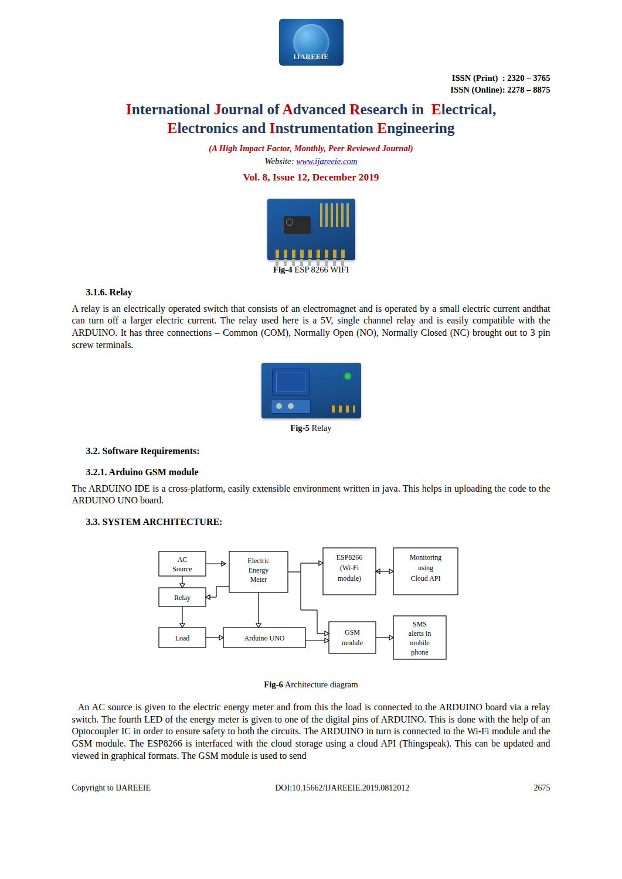ISSN (Print) : 2320 – 3765
ISSN (Online): 2278 – 8875
International Journal of Advanced Research in Electrical,
Electronics and Instrumentation Engineering
(A High Impact Factor, Monthly, Peer Reviewed Journal)
Website: www.ijareeie.com
Vol. 8, Issue 12, December 2019
Fig-4 ESP 8266 WIFI
3.1.6. Relay
A relay is an electrically operated switch that consists of an electromagnet and is operated by a small electric current andthat can turn off a larger electric current. The relay used here is a 5V, single channel relay and is easily compatible with the ARDUINO. It has three connections – Common (COM), Normally Open (NO), Normally Closed (NC) brought out to 3 pin screw terminals.
Fig-5 Relay
3.2. Software Requirements:
3.2.1. Arduino GSM module
The ARDUINO IDE is a cross-platform, easily extensible environment written in java. This helps in uploading the code to the ARDUINO UNO board.
3.3. SYSTEM ARCHITECTURE:
AC Source Relay Load Electric Energy Meter Arduino UNO ESP8266 (Wi-Fi module) Monitoring using Cloud API GSM module SMS alerts in mobile phone
Fig-6 Architecture diagram
An AC source is given to the electric energy meter and from this the load is connected to the ARDUINO board via a relay switch. The fourth LED of the energy meter is given to one of the digital pins of ARDUINO. This is done with the help of an Optocoupler IC in order to ensure safety to both the circuits. The ARDUINO in turn is connected to the Wi-Fi module and the GSM module. The ESP8266 is interfaced with the cloud storage using a cloud API (Thingspeak). This can be updated and viewed in graphical formats. The GSM module is used to send
Copyright to IJAREEIE
DOI:10.15662/IJAREEIE.2019.0812012
2675